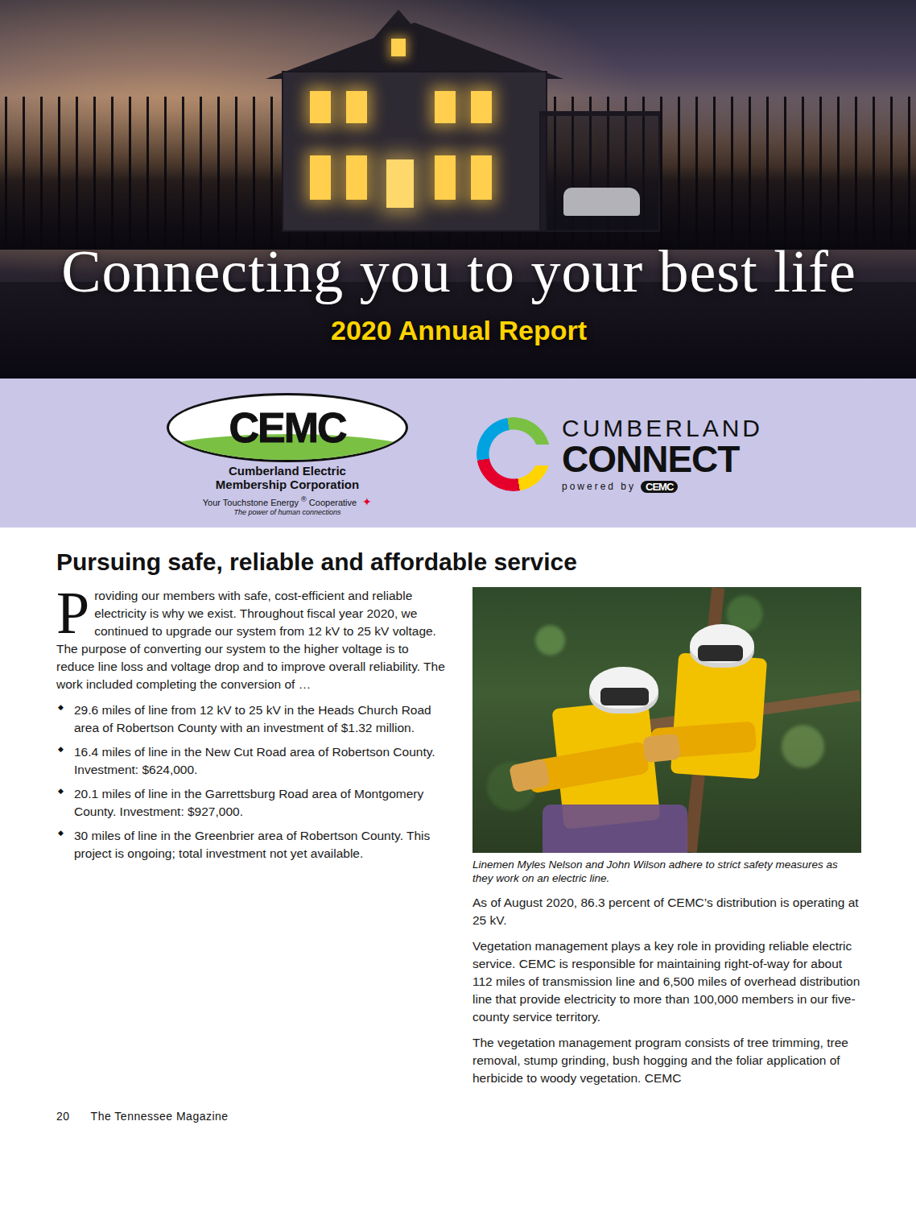Connecting you to your best life
2020 Annual Report
CEMC
Cumberland Electric
Membership Corporation
Your Touchstone Energy ® Cooperative ✦ The power of human connections
CUMBERLAND
CONNECT
powered by CEMC
Pursuing safe, reliable and affordable service
Providing our members with safe, cost-efficient and reliable electricity is why we exist. Throughout fiscal year 2020, we continued to upgrade our system from 12 kV to 25 kV voltage. The purpose of converting our system to the higher voltage is to reduce line loss and voltage drop and to improve overall reliability. The work included completing the conversion of …
29.6 miles of line from 12 kV to 25 kV in the Heads Church Road area of Robertson County with an investment of $1.32 million.
16.4 miles of line in the New Cut Road area of Robertson County. Investment: $624,000.
20.1 miles of line in the Garrettsburg Road area of Montgomery County. Investment: $927,000.
30 miles of line in the Greenbrier area of Robertson County. This project is ongoing; total investment not yet available.
Linemen Myles Nelson and John Wilson adhere to strict safety measures as they work on an electric line.
As of August 2020, 86.3 percent of CEMC’s distribution is operating at 25 kV.
Vegetation management plays a key role in providing reliable electric service. CEMC is responsible for maintaining right-of-way for about 112 miles of transmission line and 6,500 miles of overhead distribution line that provide electricity to more than 100,000 members in our five-county service territory.
The vegetation management program consists of tree trimming, tree removal, stump grinding, bush hogging and the foliar application of herbicide to woody vegetation. CEMC
20 The Tennessee Magazine